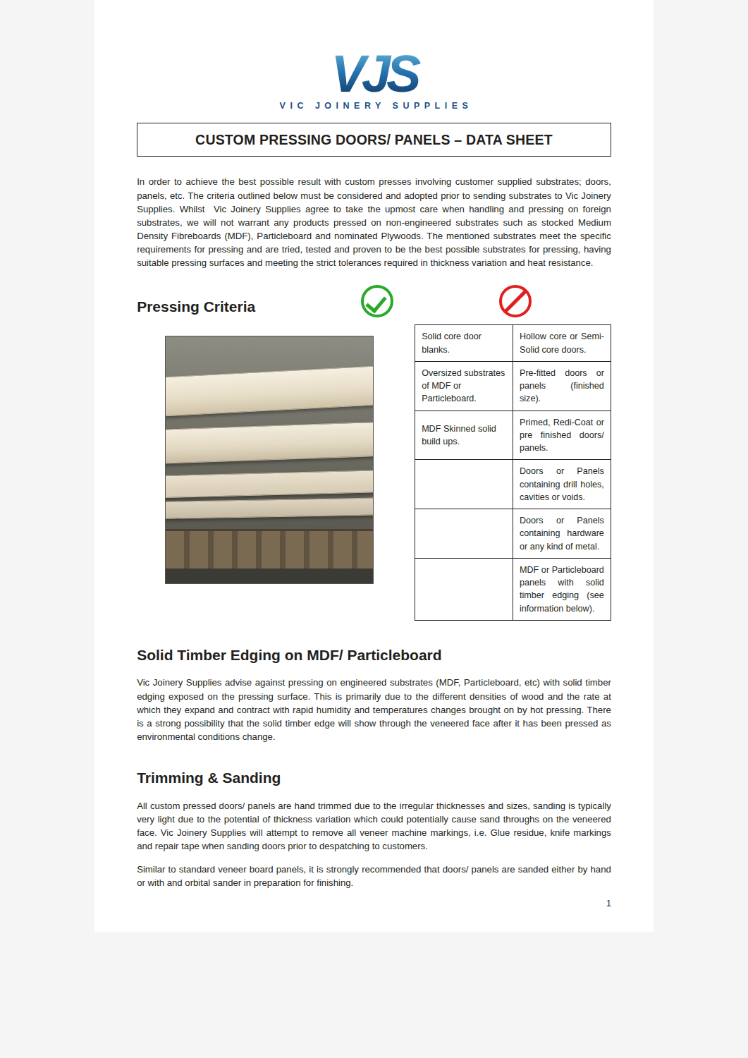VJS
Vic Joinery Supplies
CUSTOM PRESSING DOORS/ PANELS – DATA SHEET
In order to achieve the best possible result with custom presses involving customer supplied substrates; doors, panels, etc. The criteria outlined below must be considered and adopted prior to sending substrates to Vic Joinery Supplies. Whilst Vic Joinery Supplies agree to take the upmost care when handling and pressing on foreign substrates, we will not warrant any products pressed on non-engineered substrates such as stocked Medium Density Fibreboards (MDF), Particleboard and nominated Plywoods. The mentioned substrates meet the specific requirements for pressing and are tried, tested and proven to be the best possible substrates for pressing, having suitable pressing surfaces and meeting the strict tolerances required in thickness variation and heat resistance.
Pressing Criteria
| Solid core door blanks. | Hollow core or Semi-Solid core doors. |
| Oversized substrates of MDF or Particleboard. | Pre-fitted doors or panels (finished size). |
| MDF Skinned solid build ups. | Primed, Redi-Coat or pre finished doors/ panels. |
| | Doors or Panels containing drill holes, cavities or voids. |
| | Doors or Panels containing hardware or any kind of metal. |
| | MDF or Particleboard panels with solid timber edging (see information below). |
Solid Timber Edging on MDF/ Particleboard
Vic Joinery Supplies advise against pressing on engineered substrates (MDF, Particleboard, etc) with solid timber edging exposed on the pressing surface. This is primarily due to the different densities of wood and the rate at which they expand and contract with rapid humidity and temperatures changes brought on by hot pressing. There is a strong possibility that the solid timber edge will show through the veneered face after it has been pressed as environmental conditions change.
Trimming & Sanding
All custom pressed doors/ panels are hand trimmed due to the irregular thicknesses and sizes, sanding is typically very light due to the potential of thickness variation which could potentially cause sand throughs on the veneered face. Vic Joinery Supplies will attempt to remove all veneer machine markings, i.e. Glue residue, knife markings and repair tape when sanding doors prior to despatching to customers.
Similar to standard veneer board panels, it is strongly recommended that doors/ panels are sanded either by hand or with and orbital sander in preparation for finishing.
1